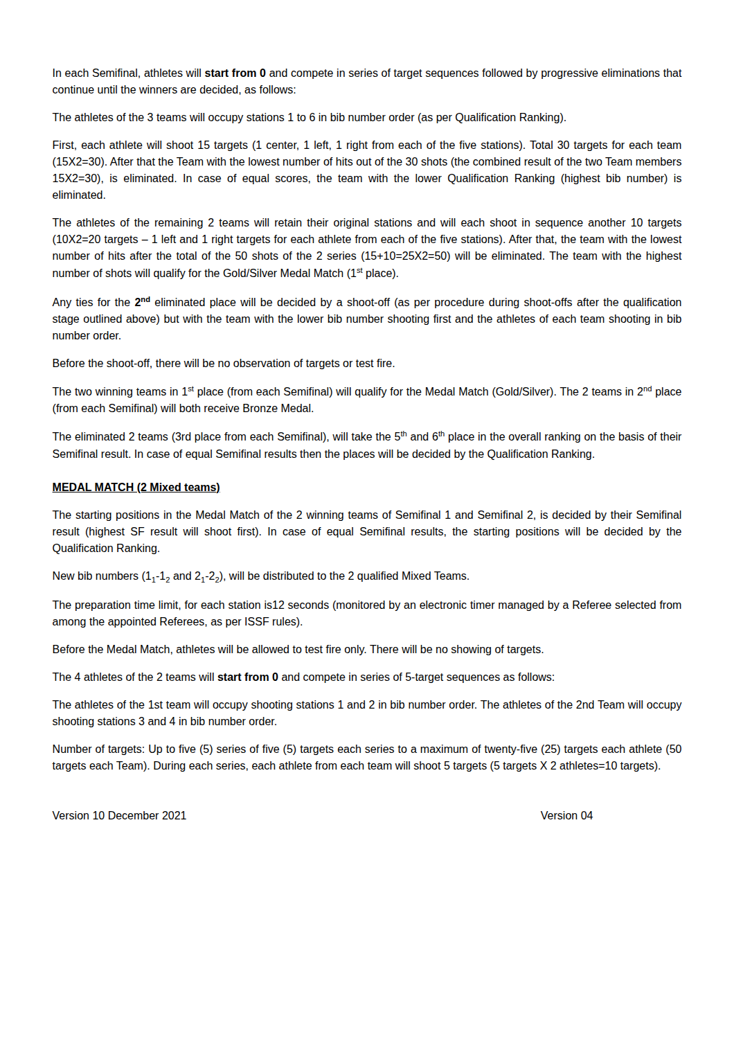In each Semifinal, athletes will start from 0 and compete in series of target sequences followed by progressive eliminations that continue until the winners are decided, as follows:
The athletes of the 3 teams will occupy stations 1 to 6 in bib number order (as per Qualification Ranking).
First, each athlete will shoot 15 targets (1 center, 1 left, 1 right from each of the five stations). Total 30 targets for each team (15X2=30). After that the Team with the lowest number of hits out of the 30 shots (the combined result of the two Team members 15X2=30), is eliminated. In case of equal scores, the team with the lower Qualification Ranking (highest bib number) is eliminated.
The athletes of the remaining 2 teams will retain their original stations and will each shoot in sequence another 10 targets (10X2=20 targets – 1 left and 1 right targets for each athlete from each of the five stations). After that, the team with the lowest number of hits after the total of the 50 shots of the 2 series (15+10=25X2=50) will be eliminated. The team with the highest number of shots will qualify for the Gold/Silver Medal Match (1st place).
Any ties for the 2nd eliminated place will be decided by a shoot-off (as per procedure during shoot-offs after the qualification stage outlined above) but with the team with the lower bib number shooting first and the athletes of each team shooting in bib number order.
Before the shoot-off, there will be no observation of targets or test fire.
The two winning teams in 1st place (from each Semifinal) will qualify for the Medal Match (Gold/Silver). The 2 teams in 2nd place (from each Semifinal) will both receive Bronze Medal.
The eliminated 2 teams (3rd place from each Semifinal), will take the 5th and 6th place in the overall ranking on the basis of their Semifinal result. In case of equal Semifinal results then the places will be decided by the Qualification Ranking.
MEDAL MATCH (2 Mixed teams)
The starting positions in the Medal Match of the 2 winning teams of Semifinal 1 and Semifinal 2, is decided by their Semifinal result (highest SF result will shoot first). In case of equal Semifinal results, the starting positions will be decided by the Qualification Ranking.
New bib numbers (11-12 and 21-22), will be distributed to the 2 qualified Mixed Teams.
The preparation time limit, for each station is12 seconds (monitored by an electronic timer managed by a Referee selected from among the appointed Referees, as per ISSF rules).
Before the Medal Match, athletes will be allowed to test fire only. There will be no showing of targets.
The 4 athletes of the 2 teams will start from 0 and compete in series of 5-target sequences as follows:
The athletes of the 1st team will occupy shooting stations 1 and 2 in bib number order. The athletes of the 2nd Team will occupy shooting stations 3 and 4 in bib number order.
Number of targets: Up to five (5) series of five (5) targets each series to a maximum of twenty-five (25) targets each athlete (50 targets each Team). During each series, each athlete from each team will shoot 5 targets (5 targets X 2 athletes=10 targets).
Version 10 December 2021 Version 04